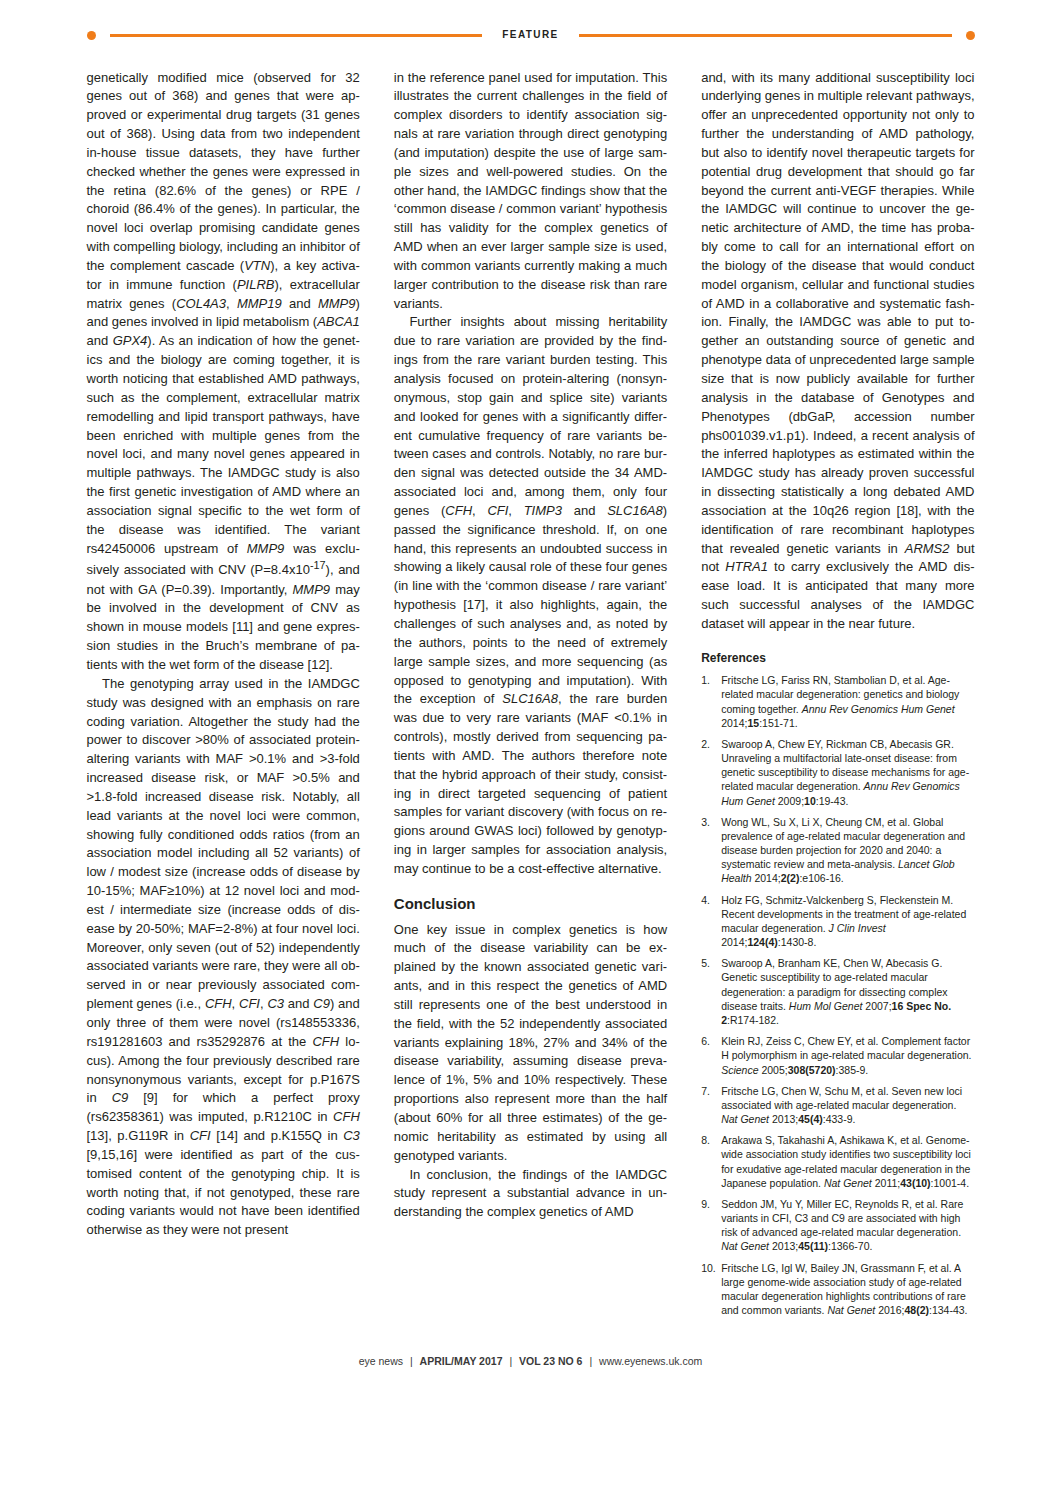Feature
genetically modified mice (observed for 32 genes out of 368) and genes that were approved or experimental drug targets (31 genes out of 368). Using data from two independent in-house tissue datasets, they have further checked whether the genes were expressed in the retina (82.6% of the genes) or RPE / choroid (86.4% of the genes). In particular, the novel loci overlap promising candidate genes with compelling biology, including an inhibitor of the complement cascade (VTN), a key activator in immune function (PILRB), extracellular matrix genes (COL4A3, MMP19 and MMP9) and genes involved in lipid metabolism (ABCA1 and GPX4). As an indication of how the genetics and the biology are coming together, it is worth noticing that established AMD pathways, such as the complement, extracellular matrix remodelling and lipid transport pathways, have been enriched with multiple genes from the novel loci, and many novel genes appeared in multiple pathways. The IAMDGC study is also the first genetic investigation of AMD where an association signal specific to the wet form of the disease was identified. The variant rs42450006 upstream of MMP9 was exclusively associated with CNV (P=8.4x10-17), and not with GA (P=0.39). Importantly, MMP9 may be involved in the development of CNV as shown in mouse models [11] and gene expression studies in the Bruch’s membrane of patients with the wet form of the disease [12].
The genotyping array used in the IAMDGC study was designed with an emphasis on rare coding variation. Altogether the study had the power to discover >80% of associated protein-altering variants with MAF >0.1% and >3-fold increased disease risk, or MAF >0.5% and >1.8-fold increased disease risk. Notably, all lead variants at the novel loci were common, showing fully conditioned odds ratios (from an association model including all 52 variants) of low / modest size (increase odds of disease by 10-15%; MAF≥10%) at 12 novel loci and modest / intermediate size (increase odds of disease by 20-50%; MAF=2-8%) at four novel loci. Moreover, only seven (out of 52) independently associated variants were rare, they were all observed in or near previously associated complement genes (i.e., CFH, CFI, C3 and C9) and only three of them were novel (rs148553336, rs191281603 and rs35292876 at the CFH locus). Among the four previously described rare nonsynonymous variants, except for p.P167S in C9 [9] for which a perfect proxy (rs62358361) was imputed, p.R1210C in CFH [13], p.G119R in CFI [14] and p.K155Q in C3 [9,15,16] were identified as part of the customised content of the genotyping chip. It is worth noting that, if not genotyped, these rare coding variants would not have been identified otherwise as they were not present
in the reference panel used for imputation. This illustrates the current challenges in the field of complex disorders to identify association signals at rare variation through direct genotyping (and imputation) despite the use of large sample sizes and well-powered studies. On the other hand, the IAMDGC findings show that the ‘common disease / common variant’ hypothesis still has validity for the complex genetics of AMD when an ever larger sample size is used, with common variants currently making a much larger contribution to the disease risk than rare variants.
Further insights about missing heritability due to rare variation are provided by the findings from the rare variant burden testing. This analysis focused on protein-altering (nonsynonymous, stop gain and splice site) variants and looked for genes with a significantly different cumulative frequency of rare variants between cases and controls. Notably, no rare burden signal was detected outside the 34 AMD-associated loci and, among them, only four genes (CFH, CFI, TIMP3 and SLC16A8) passed the significance threshold. If, on one hand, this represents an undoubted success in showing a likely causal role of these four genes (in line with the ‘common disease / rare variant’ hypothesis [17], it also highlights, again, the challenges of such analyses and, as noted by the authors, points to the need of extremely large sample sizes, and more sequencing (as opposed to genotyping and imputation). With the exception of SLC16A8, the rare burden was due to very rare variants (MAF <0.1% in controls), mostly derived from sequencing patients with AMD. The authors therefore note that the hybrid approach of their study, consisting in direct targeted sequencing of patient samples for variant discovery (with focus on regions around GWAS loci) followed by genotyping in larger samples for association analysis, may continue to be a cost-effective alternative.
Conclusion
One key issue in complex genetics is how much of the disease variability can be explained by the known associated genetic variants, and in this respect the genetics of AMD still represents one of the best understood in the field, with the 52 independently associated variants explaining 18%, 27% and 34% of the disease variability, assuming disease prevalence of 1%, 5% and 10% respectively. These proportions also represent more than the half (about 60% for all three estimates) of the genomic heritability as estimated by using all genotyped variants.
In conclusion, the findings of the IAMDGC study represent a substantial advance in understanding the complex genetics of AMD
and, with its many additional susceptibility loci underlying genes in multiple relevant pathways, offer an unprecedented opportunity not only to further the understanding of AMD pathology, but also to identify novel therapeutic targets for potential drug development that should go far beyond the current anti-VEGF therapies. While the IAMDGC will continue to uncover the genetic architecture of AMD, the time has probably come to call for an international effort on the biology of the disease that would conduct model organism, cellular and functional studies of AMD in a collaborative and systematic fashion. Finally, the IAMDGC was able to put together an outstanding source of genetic and phenotype data of unprecedented large sample size that is now publicly available for further analysis in the database of Genotypes and Phenotypes (dbGaP, accession number phs001039.v1.p1). Indeed, a recent analysis of the inferred haplotypes as estimated within the IAMDGC study has already proven successful in dissecting statistically a long debated AMD association at the 10q26 region [18], with the identification of rare recombinant haplotypes that revealed genetic variants in ARMS2 but not HTRA1 to carry exclusively the AMD disease load. It is anticipated that many more such successful analyses of the IAMDGC dataset will appear in the near future.
References
Fritsche LG, Fariss RN, Stambolian D, et al. Age-related macular degeneration: genetics and biology coming together. Annu Rev Genomics Hum Genet 2014;15:151-71.
Swaroop A, Chew EY, Rickman CB, Abecasis GR. Unraveling a multifactorial late-onset disease: from genetic susceptibility to disease mechanisms for age-related macular degeneration. Annu Rev Genomics Hum Genet 2009;10:19-43.
Wong WL, Su X, Li X, Cheung CM, et al. Global prevalence of age-related macular degeneration and disease burden projection for 2020 and 2040: a systematic review and meta-analysis. Lancet Glob Health 2014;2(2):e106-16.
Holz FG, Schmitz-Valckenberg S, Fleckenstein M. Recent developments in the treatment of age-related macular degeneration. J Clin Invest 2014;124(4):1430-8.
Swaroop A, Branham KE, Chen W, Abecasis G. Genetic susceptibility to age-related macular degeneration: a paradigm for dissecting complex disease traits. Hum Mol Genet 2007;16 Spec No. 2:R174-182.
Klein RJ, Zeiss C, Chew EY, et al. Complement factor H polymorphism in age-related macular degeneration. Science 2005;308(5720):385-9.
Fritsche LG, Chen W, Schu M, et al. Seven new loci associated with age-related macular degeneration. Nat Genet 2013;45(4):433-9.
Arakawa S, Takahashi A, Ashikawa K, et al. Genome-wide association study identifies two susceptibility loci for exudative age-related macular degeneration in the Japanese population. Nat Genet 2011;43(10):1001-4.
Seddon JM, Yu Y, Miller EC, Reynolds R, et al. Rare variants in CFI, C3 and C9 are associated with high risk of advanced age-related macular degeneration. Nat Genet 2013;45(11):1366-70.
Fritsche LG, Igl W, Bailey JN, Grassmann F, et al. A large genome-wide association study of age-related macular degeneration highlights contributions of rare and common variants. Nat Genet 2016;48(2):134-43.
eye news | APRIL/MAY 2017 | VOL 23 NO 6 | www.eyenews.uk.com